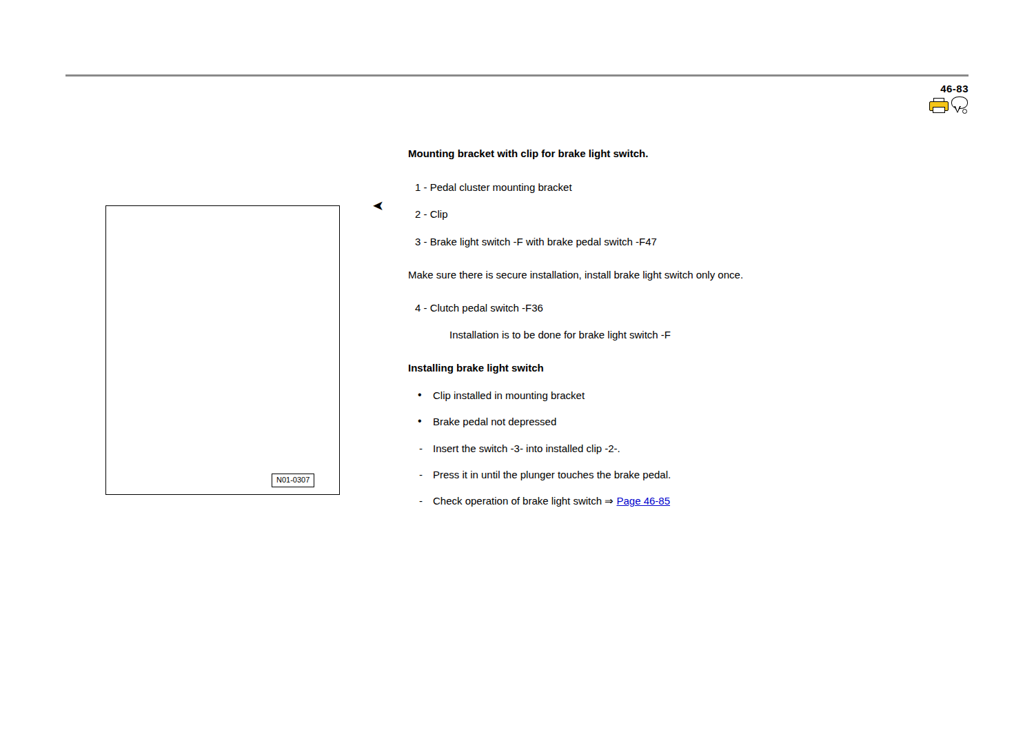46-83
N01-0307
➤
Mounting bracket with clip for brake light switch.
1 - Pedal cluster mounting bracket
2 - Clip
3 - Brake light switch -F with brake pedal switch -F47
Make sure there is secure installation, install brake light switch only once.
4 - Clutch pedal switch -F36
Installation is to be done for brake light switch -F
Installing brake light switch
Clip installed in mounting bracket
Brake pedal not depressed
Insert the switch -3- into installed clip -2-.
Press it in until the plunger touches the brake pedal.
Check operation of brake light switch ⇒ Page 46-85